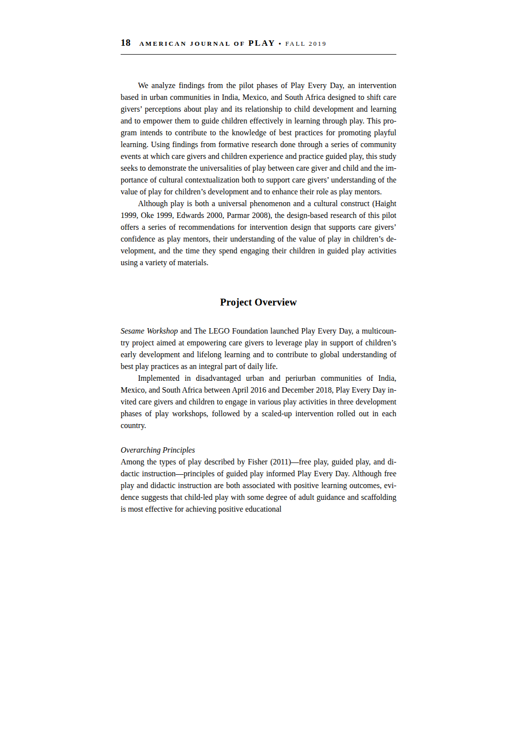18 American Journal of Play•Fall 2019
We analyze findings from the pilot phases of Play Every Day, an intervention based in urban communities in India, Mexico, and South Africa designed to shift care givers’ perceptions about play and its relationship to child development and learning and to empower them to guide children effectively in learning through play. This program intends to contribute to the knowledge of best practices for promoting playful learning. Using findings from formative research done through a series of community events at which care givers and children experience and practice guided play, this study seeks to demonstrate the universalities of play between care giver and child and the importance of cultural contextualization both to support care givers’ understanding of the value of play for children’s development and to enhance their role as play mentors.
Although play is both a universal phenomenon and a cultural construct (Haight 1999, Oke 1999, Edwards 2000, Parmar 2008), the design-based research of this pilot offers a series of recommendations for intervention design that supports care givers’ confidence as play mentors, their understanding of the value of play in children’s development, and the time they spend engaging their children in guided play activities using a variety of materials.
Project Overview
Sesame Workshop and The LEGO Foundation launched Play Every Day, a multicountry project aimed at empowering care givers to leverage play in support of children’s early development and lifelong learning and to contribute to global understanding of best play practices as an integral part of daily life.
Implemented in disadvantaged urban and periurban communities of India, Mexico, and South Africa between April 2016 and December 2018, Play Every Day invited care givers and children to engage in various play activities in three development phases of play workshops, followed by a scaled-up intervention rolled out in each country.
Overarching Principles
Among the types of play described by Fisher (2011)—free play, guided play, and didactic instruction—principles of guided play informed Play Every Day. Although free play and didactic instruction are both associated with positive learning outcomes, evidence suggests that child-led play with some degree of adult guidance and scaffolding is most effective for achieving positive educational